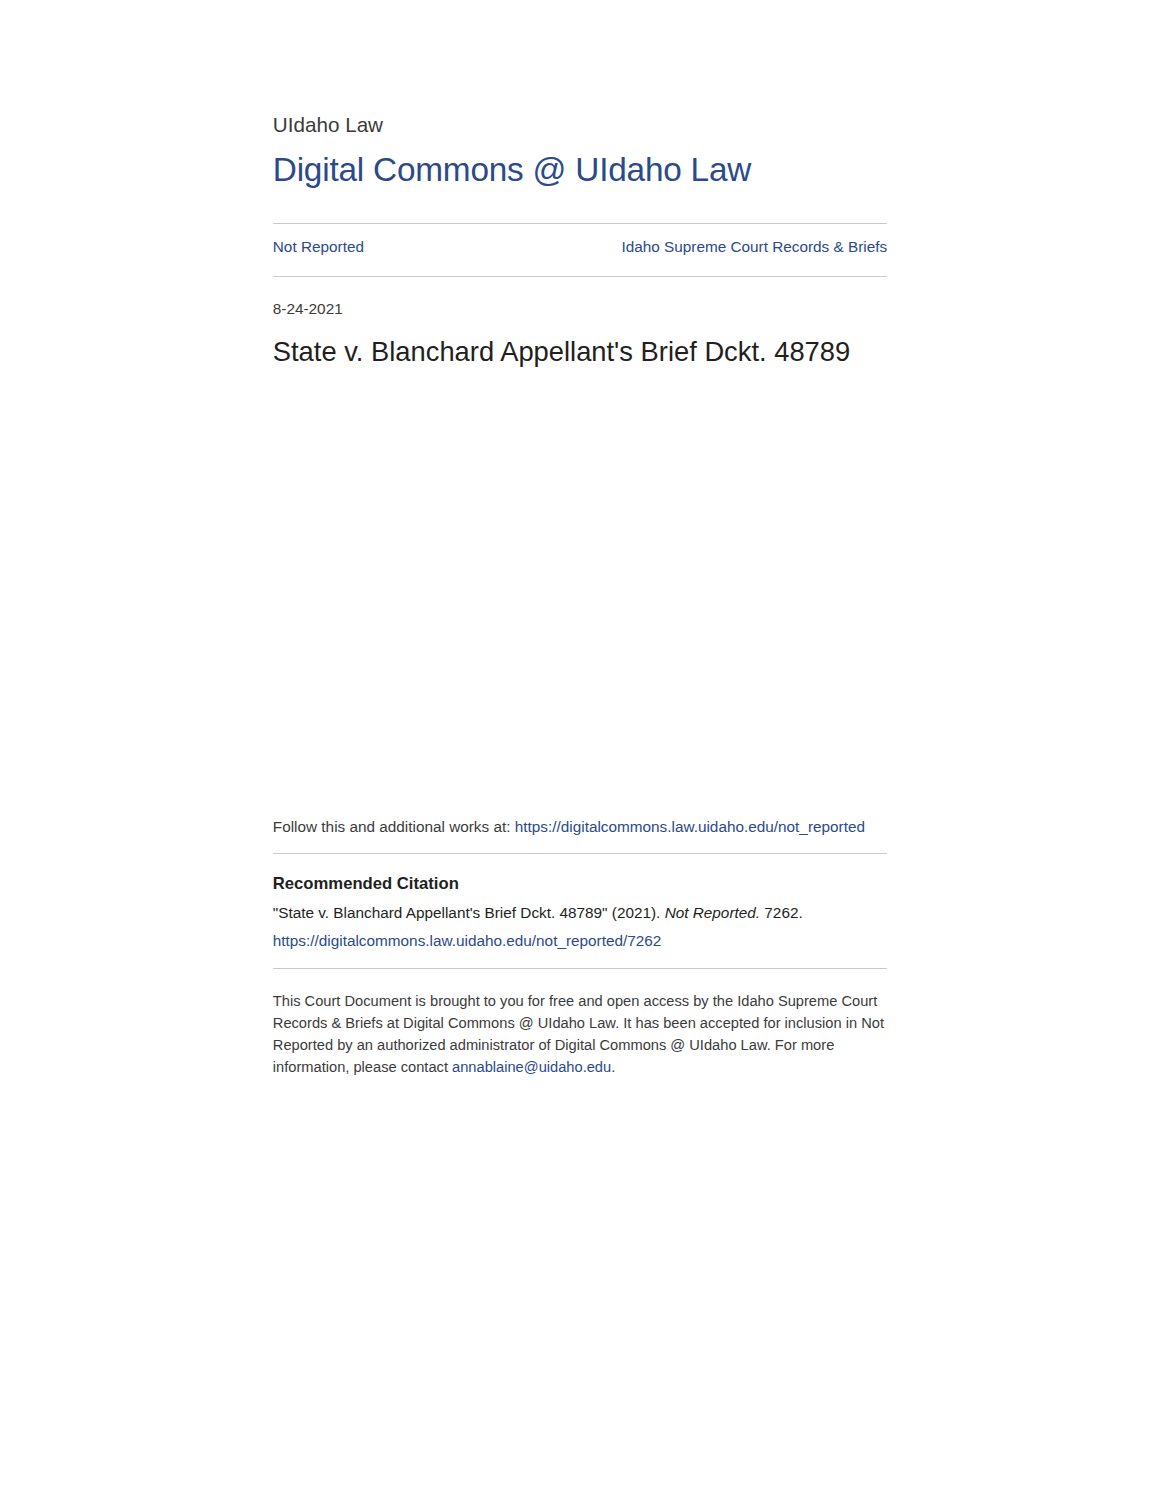UIdaho Law
Digital Commons @ UIdaho Law
Not Reported
Idaho Supreme Court Records & Briefs
8-24-2021
State v. Blanchard Appellant's Brief Dckt. 48789
Follow this and additional works at: https://digitalcommons.law.uidaho.edu/not_reported
Recommended Citation
"State v. Blanchard Appellant's Brief Dckt. 48789" (2021). Not Reported. 7262.
https://digitalcommons.law.uidaho.edu/not_reported/7262
This Court Document is brought to you for free and open access by the Idaho Supreme Court Records & Briefs at Digital Commons @ UIdaho Law. It has been accepted for inclusion in Not Reported by an authorized administrator of Digital Commons @ UIdaho Law. For more information, please contact annablaine@uidaho.edu.